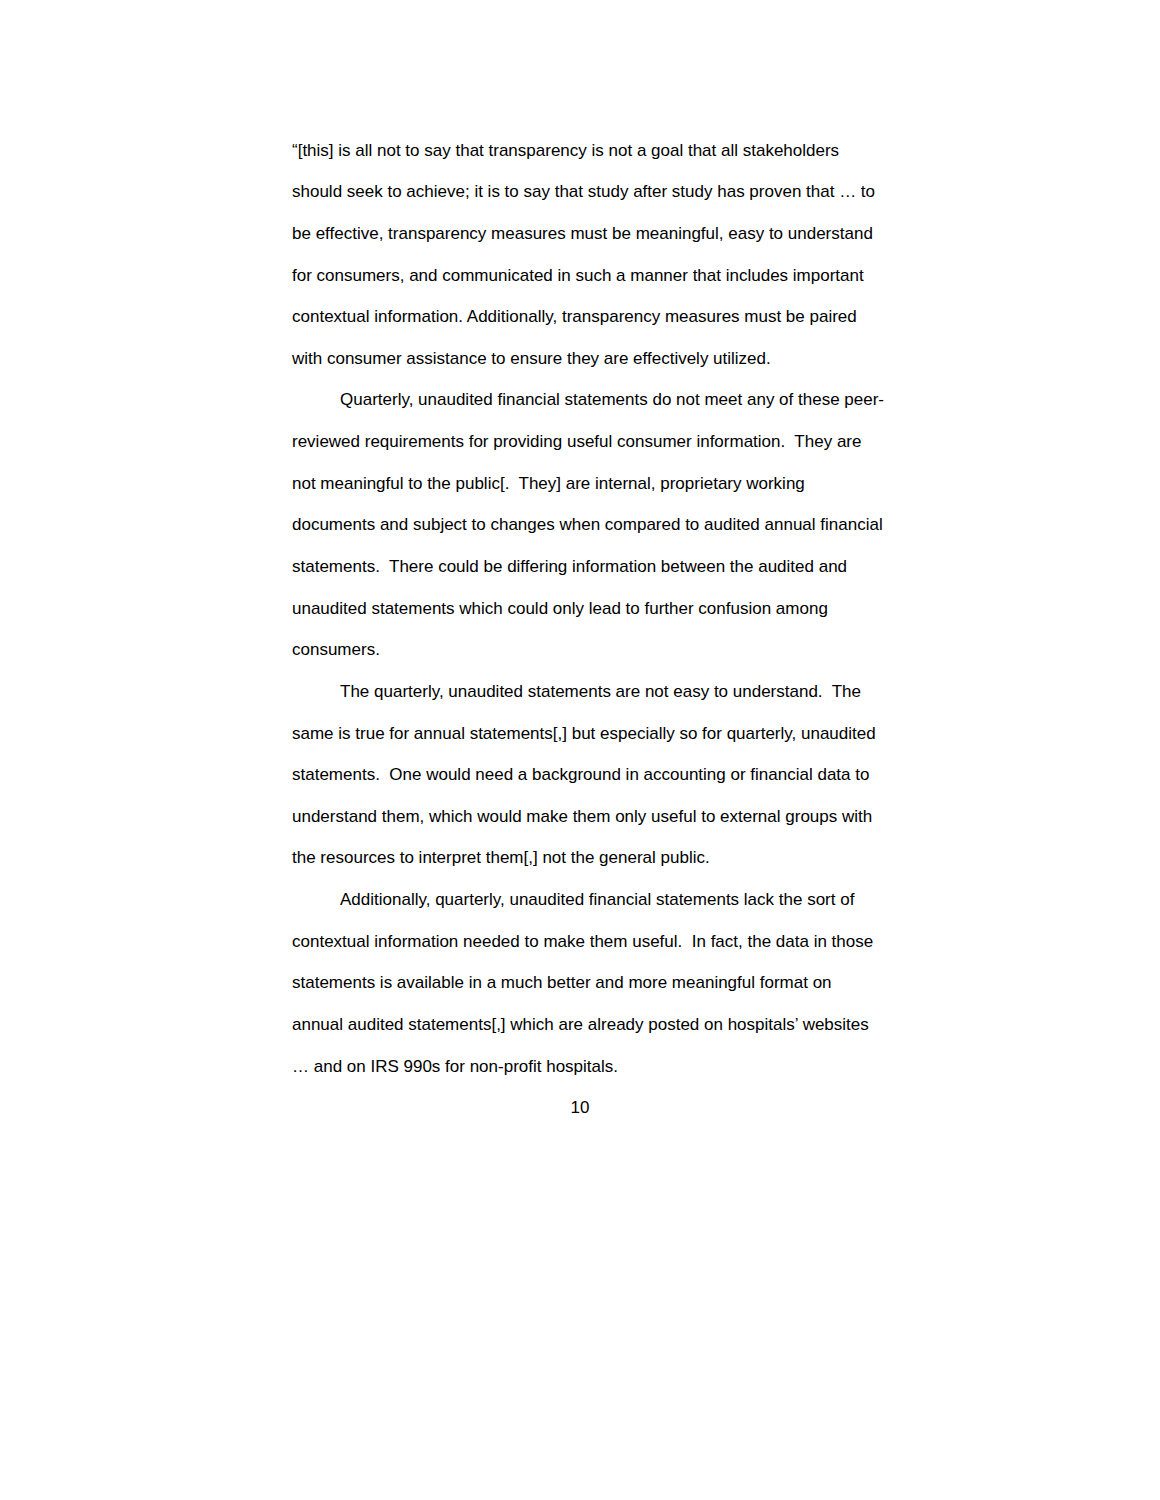“[this] is all not to say that transparency is not a goal that all stakeholders should seek to achieve; it is to say that study after study has proven that … to be effective, transparency measures must be meaningful, easy to understand for consumers, and communicated in such a manner that includes important contextual information. Additionally, transparency measures must be paired with consumer assistance to ensure they are effectively utilized.
Quarterly, unaudited financial statements do not meet any of these peer-reviewed requirements for providing useful consumer information. They are not meaningful to the public[. They] are internal, proprietary working documents and subject to changes when compared to audited annual financial statements. There could be differing information between the audited and unaudited statements which could only lead to further confusion among consumers.
The quarterly, unaudited statements are not easy to understand. The same is true for annual statements[,] but especially so for quarterly, unaudited statements. One would need a background in accounting or financial data to understand them, which would make them only useful to external groups with the resources to interpret them[,] not the general public.
Additionally, quarterly, unaudited financial statements lack the sort of contextual information needed to make them useful. In fact, the data in those statements is available in a much better and more meaningful format on annual audited statements[,] which are already posted on hospitals’ websites … and on IRS 990s for non-profit hospitals.
10